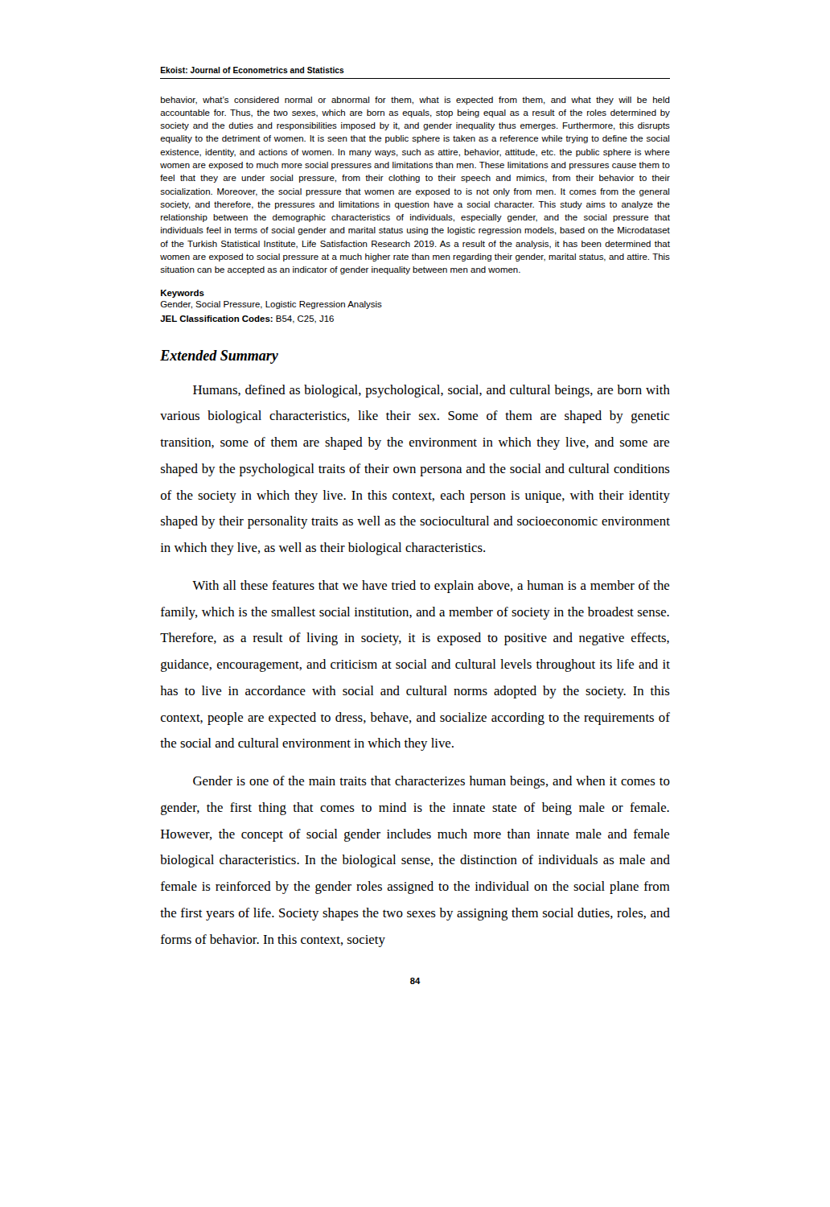Ekoist: Journal of Econometrics and Statistics
behavior, what’s considered normal or abnormal for them, what is expected from them, and what they will be held accountable for. Thus, the two sexes, which are born as equals, stop being equal as a result of the roles determined by society and the duties and responsibilities imposed by it, and gender inequality thus emerges. Furthermore, this disrupts equality to the detriment of women. It is seen that the public sphere is taken as a reference while trying to define the social existence, identity, and actions of women. In many ways, such as attire, behavior, attitude, etc. the public sphere is where women are exposed to much more social pressures and limitations than men. These limitations and pressures cause them to feel that they are under social pressure, from their clothing to their speech and mimics, from their behavior to their socialization. Moreover, the social pressure that women are exposed to is not only from men. It comes from the general society, and therefore, the pressures and limitations in question have a social character. This study aims to analyze the relationship between the demographic characteristics of individuals, especially gender, and the social pressure that individuals feel in terms of social gender and marital status using the logistic regression models, based on the Microdataset of the Turkish Statistical Institute, Life Satisfaction Research 2019. As a result of the analysis, it has been determined that women are exposed to social pressure at a much higher rate than men regarding their gender, marital status, and attire. This situation can be accepted as an indicator of gender inequality between men and women.
Keywords
Gender, Social Pressure, Logistic Regression Analysis
JEL Classification Codes: B54, C25, J16
Extended Summary
Humans, defined as biological, psychological, social, and cultural beings, are born with various biological characteristics, like their sex. Some of them are shaped by genetic transition, some of them are shaped by the environment in which they live, and some are shaped by the psychological traits of their own persona and the social and cultural conditions of the society in which they live. In this context, each person is unique, with their identity shaped by their personality traits as well as the sociocultural and socioeconomic environment in which they live, as well as their biological characteristics.
With all these features that we have tried to explain above, a human is a member of the family, which is the smallest social institution, and a member of society in the broadest sense. Therefore, as a result of living in society, it is exposed to positive and negative effects, guidance, encouragement, and criticism at social and cultural levels throughout its life and it has to live in accordance with social and cultural norms adopted by the society. In this context, people are expected to dress, behave, and socialize according to the requirements of the social and cultural environment in which they live.
Gender is one of the main traits that characterizes human beings, and when it comes to gender, the first thing that comes to mind is the innate state of being male or female. However, the concept of social gender includes much more than innate male and female biological characteristics. In the biological sense, the distinction of individuals as male and female is reinforced by the gender roles assigned to the individual on the social plane from the first years of life. Society shapes the two sexes by assigning them social duties, roles, and forms of behavior. In this context, society
84